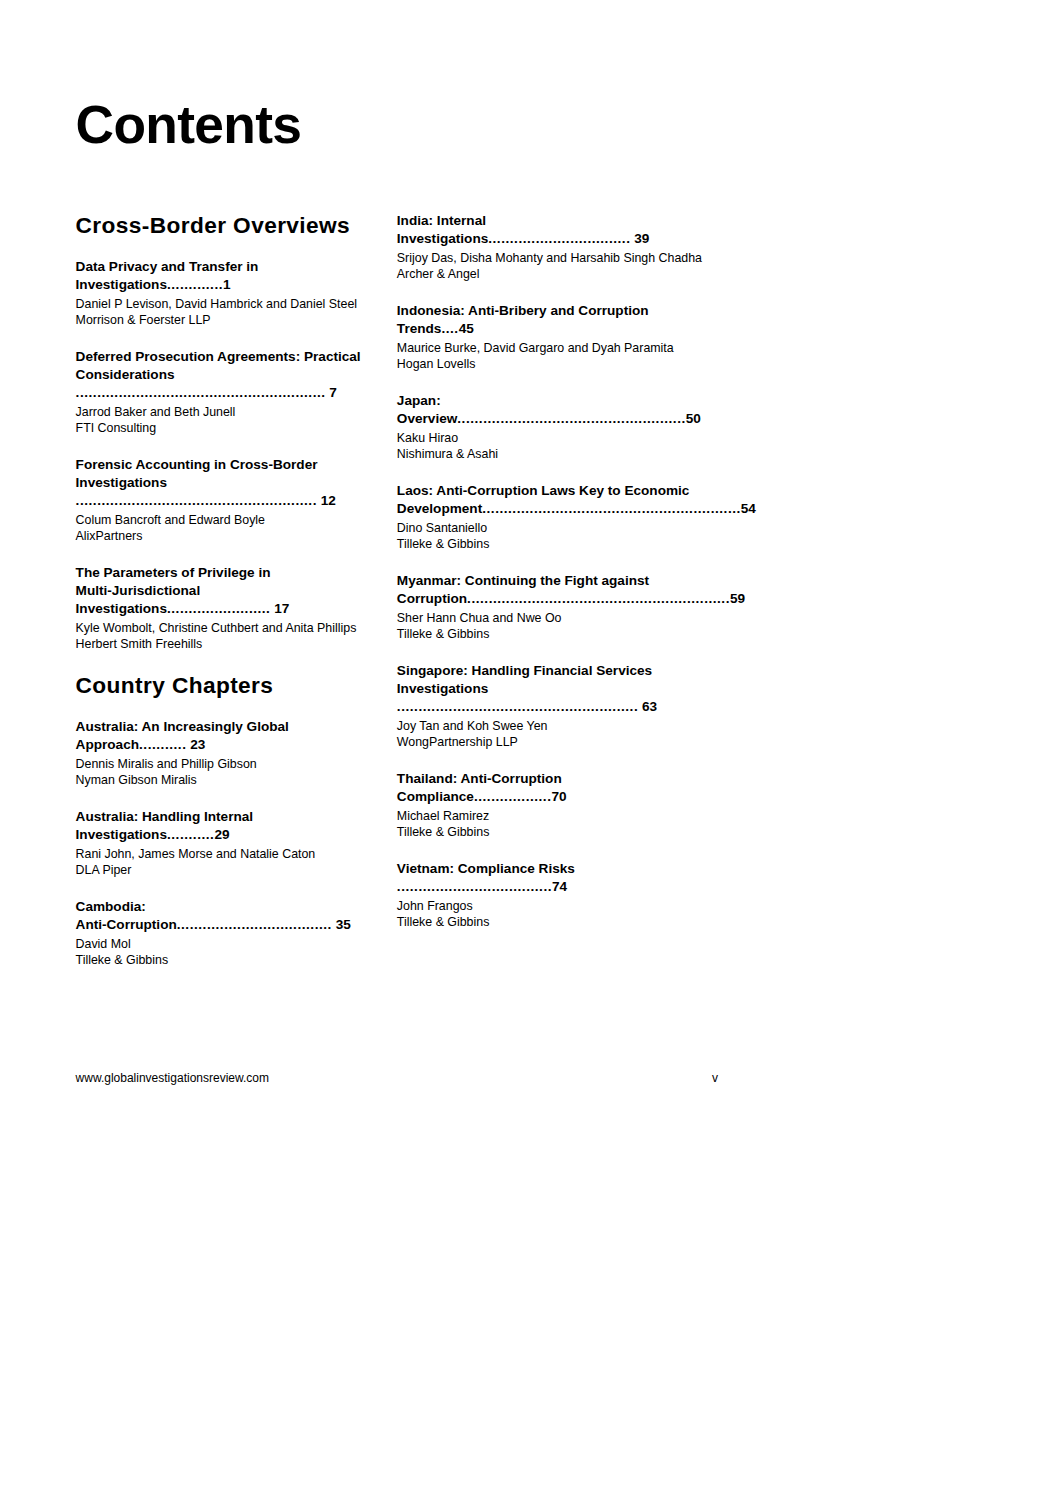Contents
Cross‑Border Overviews
Data Privacy and Transfer in Investigations............. 1
Daniel P Levison, David Hambrick and Daniel Steel
Morrison & Foerster LLP
Deferred Prosecution Agreements: Practical
Considerations .......................................................... 7
Jarrod Baker and Beth Junell
FTI Consulting
Forensic Accounting in Cross‑Border
Investigations ........................................................ 12
Colum Bancroft and Edward Boyle
AlixPartners
The Parameters of Privilege in
Multi‑Jurisdictional Investigations........................ 17
Kyle Wombolt, Christine Cuthbert and Anita Phillips
Herbert Smith Freehills
Country Chapters
Australia: An Increasingly Global Approach........... 23
Dennis Miralis and Phillip Gibson
Nyman Gibson Miralis
Australia: Handling Internal Investigations........... 29
Rani John, James Morse and Natalie Caton
DLA Piper
Cambodia: Anti‑Corruption.................................... 35
David Mol
Tilleke & Gibbins
India: Internal Investigations................................. 39
Srijoy Das, Disha Mohanty and Harsahib Singh Chadha
Archer & Angel
Indonesia: Anti‑Bribery and Corruption Trends.... 45
Maurice Burke, David Gargaro and Dyah Paramita
Hogan Lovells
Japan: Overview..................................................... 50
Kaku Hirao
Nishimura & Asahi
Laos: Anti‑Corruption Laws Key to Economic
Development............................................................ 54
Dino Santaniello
Tilleke & Gibbins
Myanmar: Continuing the Fight against
Corruption............................................................. 59
Sher Hann Chua and Nwe Oo
Tilleke & Gibbins
Singapore: Handling Financial Services
Investigations ........................................................ 63
Joy Tan and Koh Swee Yen
WongPartnership LLP
Thailand: Anti‑Corruption Compliance.................. 70
Michael Ramirez
Tilleke & Gibbins
Vietnam: Compliance Risks .................................... 74
John Frangos
Tilleke & Gibbins
www.globalinvestigationsreview.com v